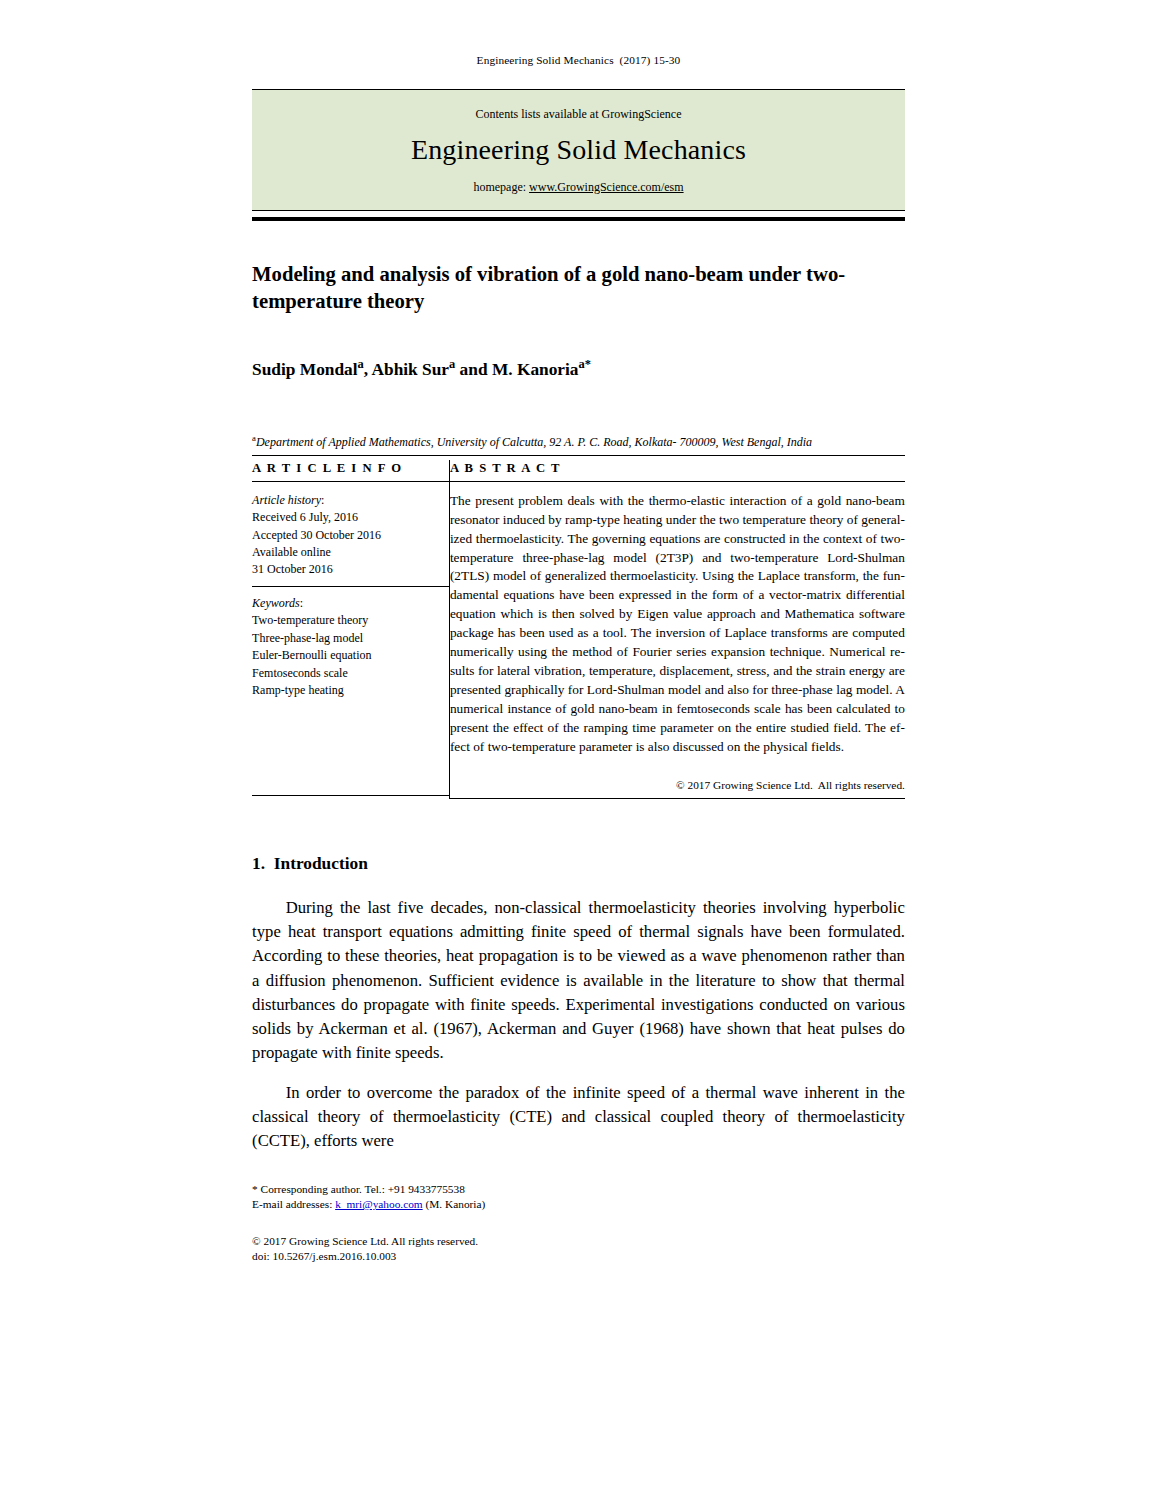Engineering Solid Mechanics (2017) 15-30
Contents lists available at GrowingScience
Engineering Solid Mechanics
homepage: www.GrowingScience.com/esm
Modeling and analysis of vibration of a gold nano-beam under two-temperature theory
Sudip Mondala, Abhik Sura and M. Kanoriaa*
aDepartment of Applied Mathematics, University of Calcutta, 92 A. P. C. Road, Kolkata- 700009, West Bengal, India
| A R T I C L E I N F O Article history : Received 6 July, 2016 Accepted 30 October 2016 Available online 31 October 2016 Keywords : Two-temperature theory Three-phase-lag model Euler-Bernoulli equation Femtoseconds scale Ramp-type heating | A B S T R A C T The present problem deals with the thermo-elastic interaction of a gold nano-beam resonator induced by ramp-type heating under the two temperature theory of generalized thermoelasticity. The governing equations are constructed in the context of two-temperature three-phase-lag model (2T3P) and two-temperature Lord-Shulman (2TLS) model of generalized thermoelasticity. Using the Laplace transform, the fundamental equations have been expressed in the form of a vector-matrix differential equation which is then solved by Eigen value approach and Mathematica software package has been used as a tool. The inversion of Laplace transforms are computed numerically using the method of Fourier series expansion technique. Numerical results for lateral vibration, temperature, displacement, stress, and the strain energy are presented graphically for Lord-Shulman model and also for three-phase lag model. A numerical instance of gold nano-beam in femtoseconds scale has been calculated to present the effect of the ramping time parameter on the entire studied field. The effect of two-temperature parameter is also discussed on the physical fields. © 2017 Growing Science Ltd. All rights reserved. |
1. Introduction
During the last five decades, non-classical thermoelasticity theories involving hyperbolic type heat transport equations admitting finite speed of thermal signals have been formulated. According to these theories, heat propagation is to be viewed as a wave phenomenon rather than a diffusion phenomenon. Sufficient evidence is available in the literature to show that thermal disturbances do propagate with finite speeds. Experimental investigations conducted on various solids by Ackerman et al. (1967), Ackerman and Guyer (1968) have shown that heat pulses do propagate with finite speeds.
In order to overcome the paradox of the infinite speed of a thermal wave inherent in the classical theory of thermoelasticity (CTE) and classical coupled theory of thermoelasticity (CCTE), efforts were
* Corresponding author. Tel.: +91 9433775538
E-mail addresses: k_mri@yahoo.com (M. Kanoria)
© 2017 Growing Science Ltd. All rights reserved.
doi: 10.5267/j.esm.2016.10.003